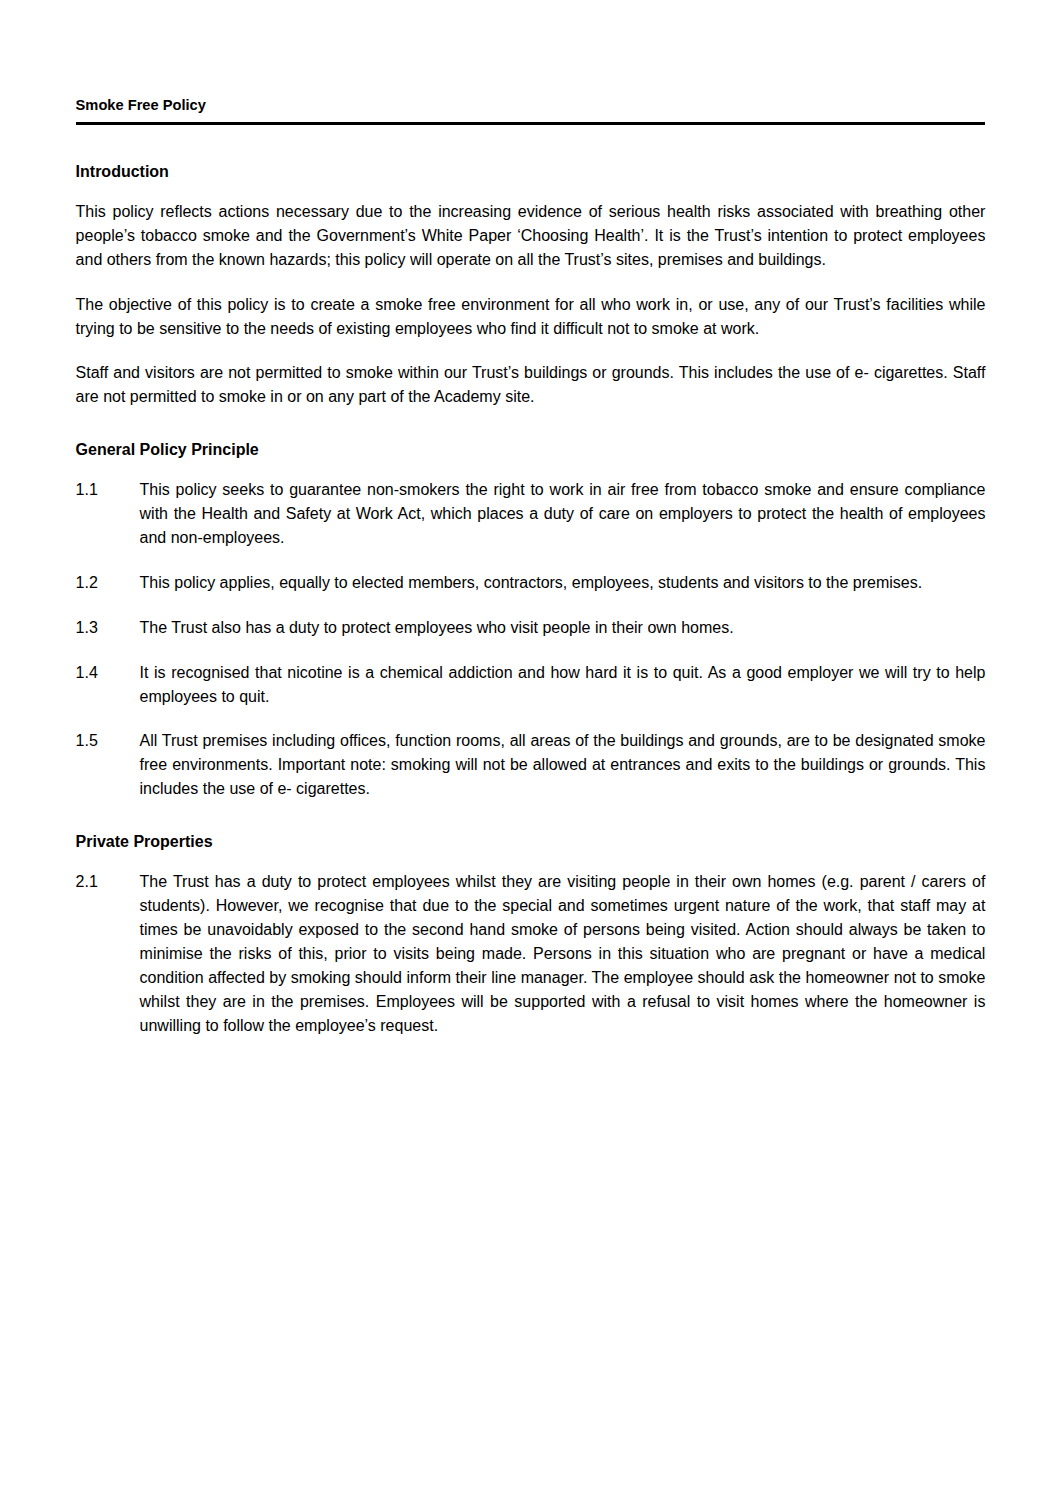Smoke Free Policy
Introduction
This policy reflects actions necessary due to the increasing evidence of serious health risks associated with breathing other people’s tobacco smoke and the Government’s White Paper ‘Choosing Health’. It is the Trust’s intention to protect employees and others from the known hazards; this policy will operate on all the Trust’s sites, premises and buildings.
The objective of this policy is to create a smoke free environment for all who work in, or use, any of our Trust’s facilities while trying to be sensitive to the needs of existing employees who find it difficult not to smoke at work.
Staff and visitors are not permitted to smoke within our Trust’s buildings or grounds. This includes the use of e- cigarettes. Staff are not permitted to smoke in or on any part of the Academy site.
General Policy Principle
1.1 This policy seeks to guarantee non-smokers the right to work in air free from tobacco smoke and ensure compliance with the Health and Safety at Work Act, which places a duty of care on employers to protect the health of employees and non-employees.
1.2 This policy applies, equally to elected members, contractors, employees, students and visitors to the premises.
1.3 The Trust also has a duty to protect employees who visit people in their own homes.
1.4 It is recognised that nicotine is a chemical addiction and how hard it is to quit. As a good employer we will try to help employees to quit.
1.5 All Trust premises including offices, function rooms, all areas of the buildings and grounds, are to be designated smoke free environments. Important note: smoking will not be allowed at entrances and exits to the buildings or grounds. This includes the use of e- cigarettes.
Private Properties
2.1 The Trust has a duty to protect employees whilst they are visiting people in their own homes (e.g. parent / carers of students). However, we recognise that due to the special and sometimes urgent nature of the work, that staff may at times be unavoidably exposed to the second hand smoke of persons being visited. Action should always be taken to minimise the risks of this, prior to visits being made. Persons in this situation who are pregnant or have a medical condition affected by smoking should inform their line manager. The employee should ask the homeowner not to smoke whilst they are in the premises. Employees will be supported with a refusal to visit homes where the homeowner is unwilling to follow the employee’s request.